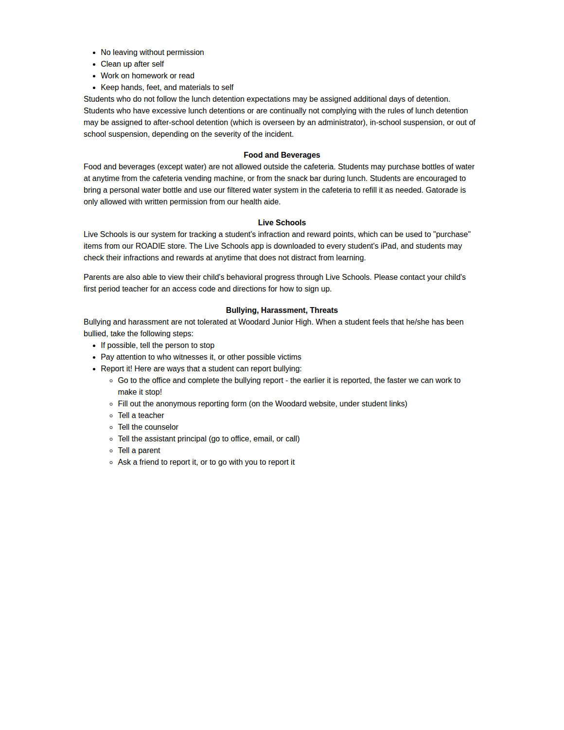No leaving without permission
Clean up after self
Work on homework or read
Keep hands, feet, and materials to self
Students who do not follow the lunch detention expectations may be assigned additional days of detention. Students who have excessive lunch detentions or are continually not complying with the rules of lunch detention may be assigned to after-school detention (which is overseen by an administrator), in-school suspension, or out of school suspension, depending on the severity of the incident.
Food and Beverages
Food and beverages (except water) are not allowed outside the cafeteria. Students may purchase bottles of water at anytime from the cafeteria vending machine, or from the snack bar during lunch. Students are encouraged to bring a personal water bottle and use our filtered water system in the cafeteria to refill it as needed. Gatorade is only allowed with written permission from our health aide.
Live Schools
Live Schools is our system for tracking a student's infraction and reward points, which can be used to "purchase" items from our ROADIE store. The Live Schools app is downloaded to every student's iPad, and students may check their infractions and rewards at anytime that does not distract from learning.
Parents are also able to view their child's behavioral progress through Live Schools. Please contact your child's first period teacher for an access code and directions for how to sign up.
Bullying, Harassment, Threats
Bullying and harassment are not tolerated at Woodard Junior High. When a student feels that he/she has been bullied, take the following steps:
If possible, tell the person to stop
Pay attention to who witnesses it, or other possible victims
Report it! Here are ways that a student can report bullying:
Go to the office and complete the bullying report - the earlier it is reported, the faster we can work to make it stop!
Fill out the anonymous reporting form (on the Woodard website, under student links)
Tell a teacher
Tell the counselor
Tell the assistant principal (go to office, email, or call)
Tell a parent
Ask a friend to report it, or to go with you to report it